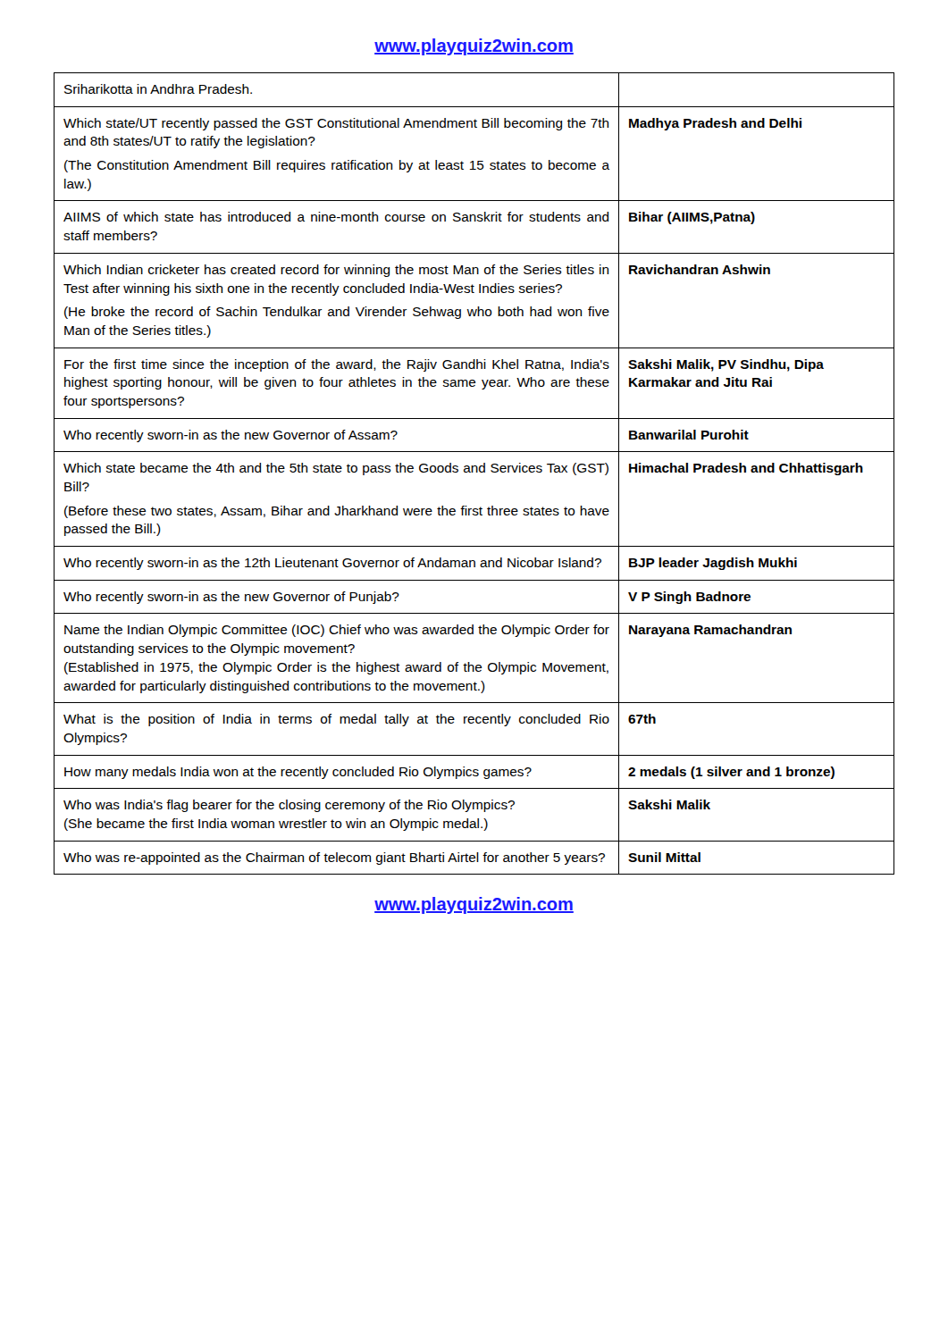www.playquiz2win.com
| Sriharikotta in Andhra Pradesh. | |
| Which state/UT recently passed the GST Constitutional Amendment Bill becoming the 7th and 8th states/UT to ratify the legislation? (The Constitution Amendment Bill requires ratification by at least 15 states to become a law.) | Madhya Pradesh and Delhi |
| AIIMS of which state has introduced a nine-month course on Sanskrit for students and staff members? | Bihar (AIIMS,Patna) |
| Which Indian cricketer has created record for winning the most Man of the Series titles in Test after winning his sixth one in the recently concluded India-West Indies series? (He broke the record of Sachin Tendulkar and Virender Sehwag who both had won five Man of the Series titles.) | Ravichandran Ashwin |
| For the first time since the inception of the award, the Rajiv Gandhi Khel Ratna, India's highest sporting honour, will be given to four athletes in the same year. Who are these four sportspersons? | Sakshi Malik, PV Sindhu, Dipa Karmakar and Jitu Rai |
| Who recently sworn-in as the new Governor of Assam? | Banwarilal Purohit |
| Which state became the 4th and the 5th state to pass the Goods and Services Tax (GST) Bill? (Before these two states, Assam, Bihar and Jharkhand were the first three states to have passed the Bill.) | Himachal Pradesh and Chhattisgarh |
| Who recently sworn-in as the 12th Lieutenant Governor of Andaman and Nicobar Island? | BJP leader Jagdish Mukhi |
| Who recently sworn-in as the new Governor of Punjab? | V P Singh Badnore |
| Name the Indian Olympic Committee (IOC) Chief who was awarded the Olympic Order for outstanding services to the Olympic movement? (Established in 1975, the Olympic Order is the highest award of the Olympic Movement, awarded for particularly distinguished contributions to the movement.) | Narayana Ramachandran |
| What is the position of India in terms of medal tally at the recently concluded Rio Olympics? | 67th |
| How many medals India won at the recently concluded Rio Olympics games? | 2 medals (1 silver and 1 bronze) |
| Who was India's flag bearer for the closing ceremony of the Rio Olympics? (She became the first India woman wrestler to win an Olympic medal.) | Sakshi Malik |
| Who was re-appointed as the Chairman of telecom giant Bharti Airtel for another 5 years? | Sunil Mittal |
www.playquiz2win.com